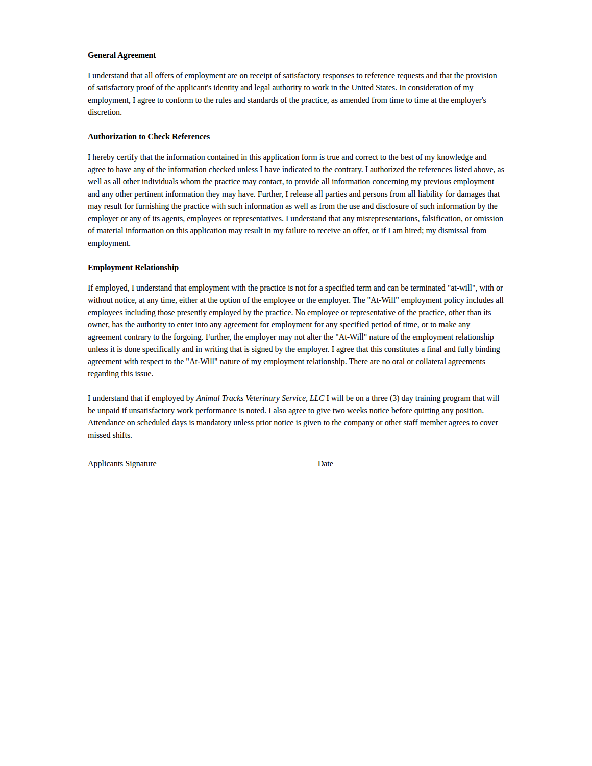General Agreement
I understand that all offers of employment are on receipt of satisfactory responses to reference requests and that the provision of satisfactory proof of the applicant's identity and legal authority to work in the United States. In consideration of my employment, I agree to conform to the rules and standards of the practice, as amended from time to time at the employer's discretion.
Authorization to Check References
I hereby certify that the information contained in this application form is true and correct to the best of my knowledge and agree to have any of the information checked unless I have indicated to the contrary. I authorized the references listed above, as well as all other individuals whom the practice may contact, to provide all information concerning my previous employment and any other pertinent information they may have. Further, I release all parties and persons from all liability for damages that may result for furnishing the practice with such information as well as from the use and disclosure of such information by the employer or any of its agents, employees or representatives. I understand that any misrepresentations, falsification, or omission of material information on this application may result in my failure to receive an offer, or if I am hired; my dismissal from employment.
Employment Relationship
If employed, I understand that employment with the practice is not for a specified term and can be terminated "at-will", with or without notice, at any time, either at the option of the employee or the employer. The "At-Will" employment policy includes all employees including those presently employed by the practice. No employee or representative of the practice, other than its owner, has the authority to enter into any agreement for employment for any specified period of time, or to make any agreement contrary to the forgoing. Further, the employer may not alter the "At-Will" nature of the employment relationship unless it is done specifically and in writing that is signed by the employer. I agree that this constitutes a final and fully binding agreement with respect to the "At-Will" nature of my employment relationship. There are no oral or collateral agreements regarding this issue.
I understand that if employed by Animal Tracks Veterinary Service, LLC I will be on a three (3) day training program that will be unpaid if unsatisfactory work performance is noted. I also agree to give two weeks notice before quitting any position. Attendance on scheduled days is mandatory unless prior notice is given to the company or other staff member agrees to cover missed shifts.
Applicants Signature_______________________________________ Date